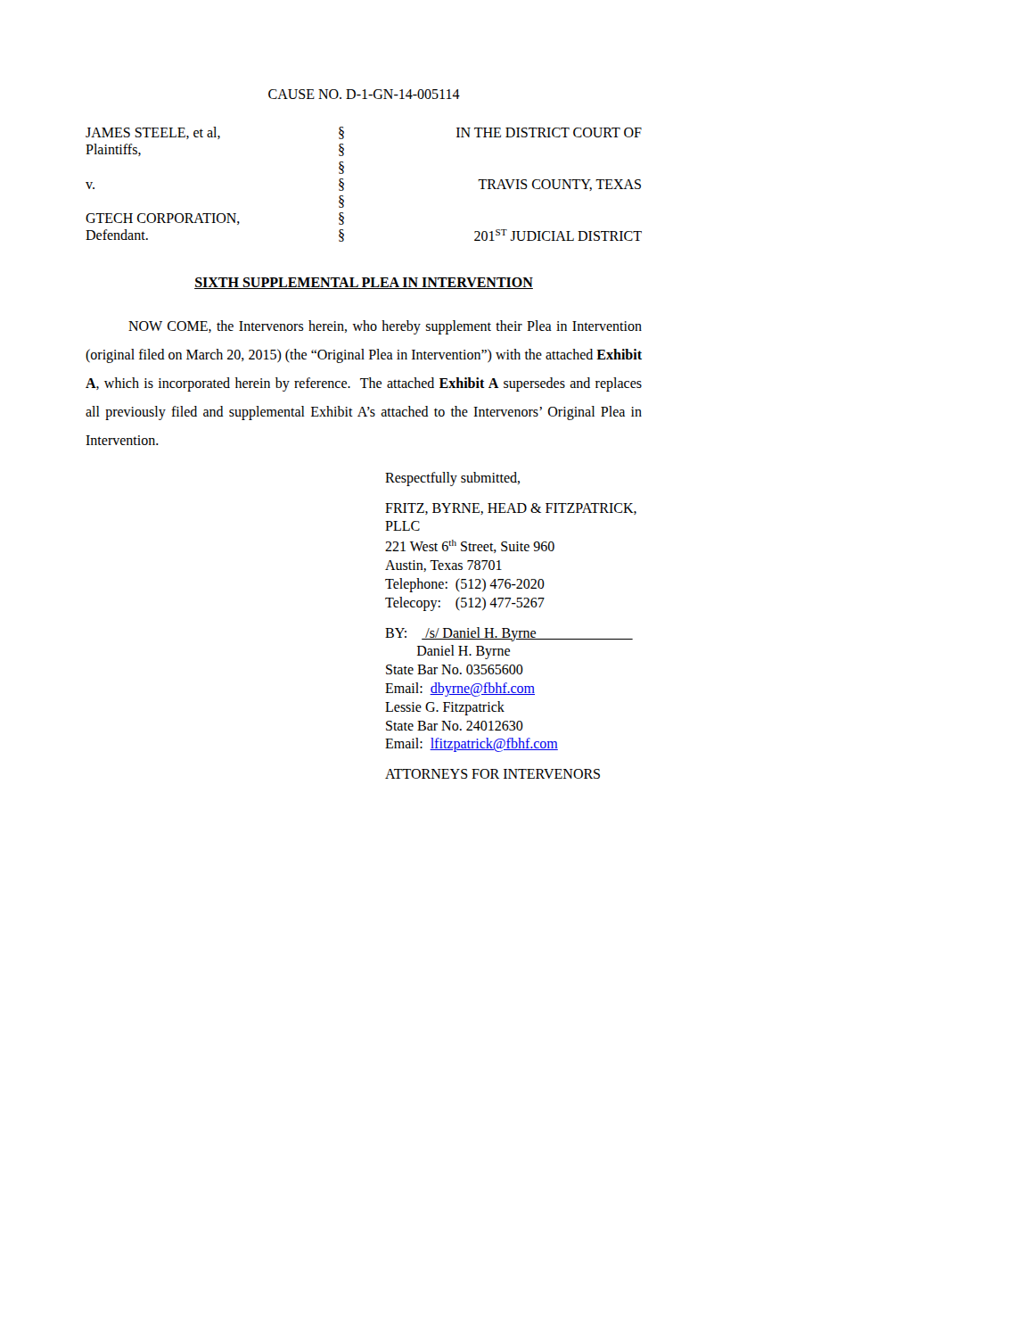CAUSE NO. D-1-GN-14-005114
| JAMES STEELE, et al, | § | IN THE DISTRICT COURT OF |
| Plaintiffs, | § | |
| | § | |
| v. | § | TRAVIS COUNTY, TEXAS |
| | § | |
| GTECH CORPORATION, | § | |
| Defendant. | § | 201 ST JUDICIAL DISTRICT |
SIXTH SUPPLEMENTAL PLEA IN INTERVENTION
NOW COME, the Intervenors herein, who hereby supplement their Plea in Intervention (original filed on March 20, 2015) (the “Original Plea in Intervention”) with the attached Exhibit A, which is incorporated herein by reference. The attached Exhibit A supersedes and replaces all previously filed and supplemental Exhibit A’s attached to the Intervenors’ Original Plea in Intervention.
Respectfully submitted,
FRITZ, BYRNE, HEAD & FITZPATRICK, PLLC
221 West 6th Street, Suite 960
Austin, Texas 78701
Telephone: (512) 476-2020
Telecopy: (512) 477-5267
BY: /s/ Daniel H. Byrne
Daniel H. Byrne
State Bar No. 03565600
Email: dbyrne@fbhf.com
Lessie G. Fitzpatrick
State Bar No. 24012630
Email: lfitzpatrick@fbhf.com
ATTORNEYS FOR INTERVENORS